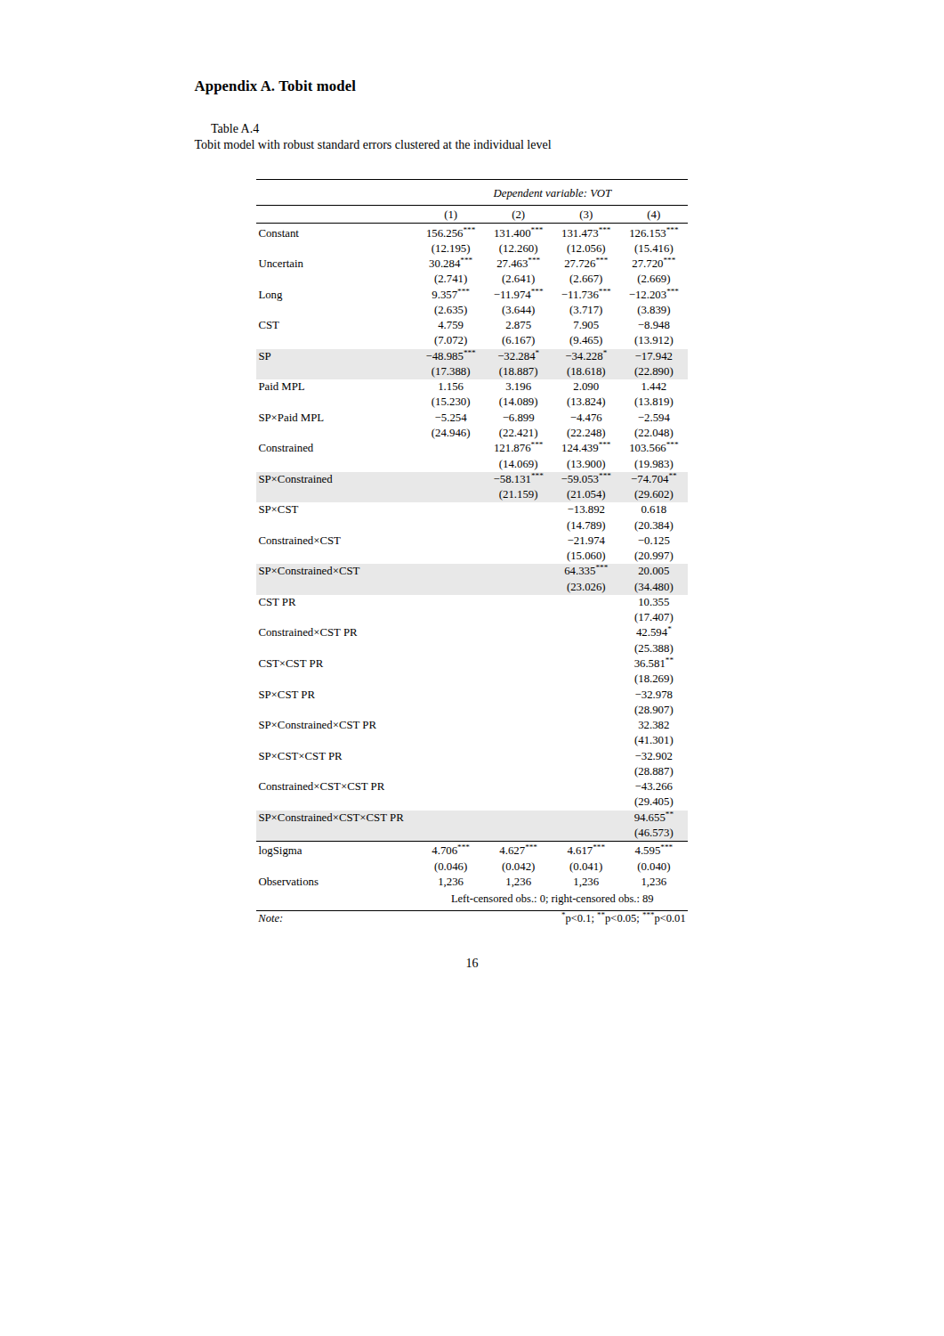Appendix A. Tobit model
Table A.4 Tobit model with robust standard errors clustered at the individual level
| | Dependent variable: VOT |
| | (1) | (2) | (3) | (4) |
| Constant | 156.256 *** | 131.400 *** | 131.473 *** | 126.153 *** |
| | (12.195) | (12.260) | (12.056) | (15.416) |
| Uncertain | 30.284 *** | 27.463 *** | 27.726 *** | 27.720 *** |
| | (2.741) | (2.641) | (2.667) | (2.669) |
| Long | 9.357 *** | −11.974 *** | −11.736 *** | −12.203 *** |
| | (2.635) | (3.644) | (3.717) | (3.839) |
| CST | 4.759 | 2.875 | 7.905 | −8.948 |
| | (7.072) | (6.167) | (9.465) | (13.912) |
| SP | −48.985 *** | −32.284 * | −34.228 * | −17.942 |
| | (17.388) | (18.887) | (18.618) | (22.890) |
| Paid MPL | 1.156 | 3.196 | 2.090 | 1.442 |
| | (15.230) | (14.089) | (13.824) | (13.819) |
| SP×Paid MPL | −5.254 | −6.899 | −4.476 | −2.594 |
| | (24.946) | (22.421) | (22.248) | (22.048) |
| Constrained | | 121.876 *** | 124.439 *** | 103.566 *** |
| | | (14.069) | (13.900) | (19.983) |
| SP×Constrained | | −58.131 *** | −59.053 *** | −74.704 ** |
| | | (21.159) | (21.054) | (29.602) |
| SP×CST | | | −13.892 | 0.618 |
| | | | (14.789) | (20.384) |
| Constrained×CST | | | −21.974 | −0.125 |
| | | | (15.060) | (20.997) |
| SP×Constrained×CST | | | 64.335 *** | 20.005 |
| | | | (23.026) | (34.480) |
| CST PR | | | | 10.355 |
| | | | | (17.407) |
| Constrained×CST PR | | | | 42.594 * |
| | | | | (25.388) |
| CST×CST PR | | | | 36.581 ** |
| | | | | (18.269) |
| SP×CST PR | | | | −32.978 |
| | | | | (28.907) |
| SP×Constrained×CST PR | | | | 32.382 |
| | | | | (41.301) |
| SP×CST×CST PR | | | | −32.902 |
| | | | | (28.887) |
| Constrained×CST×CST PR | | | | −43.266 |
| | | | | (29.405) |
| SP×Constrained×CST×CST PR | | | | 94.655 ** |
| | | | | (46.573) |
| logSigma | 4.706 *** | 4.627 *** | 4.617 *** | 4.595 *** |
| | (0.046) | (0.042) | (0.041) | (0.040) |
| Observations | 1,236 | 1,236 | 1,236 | 1,236 |
| | Left-censored obs.: 0; right-censored obs.: 89 |
| Note: | * p<0.1; ** p<0.05; *** p<0.01 |
16